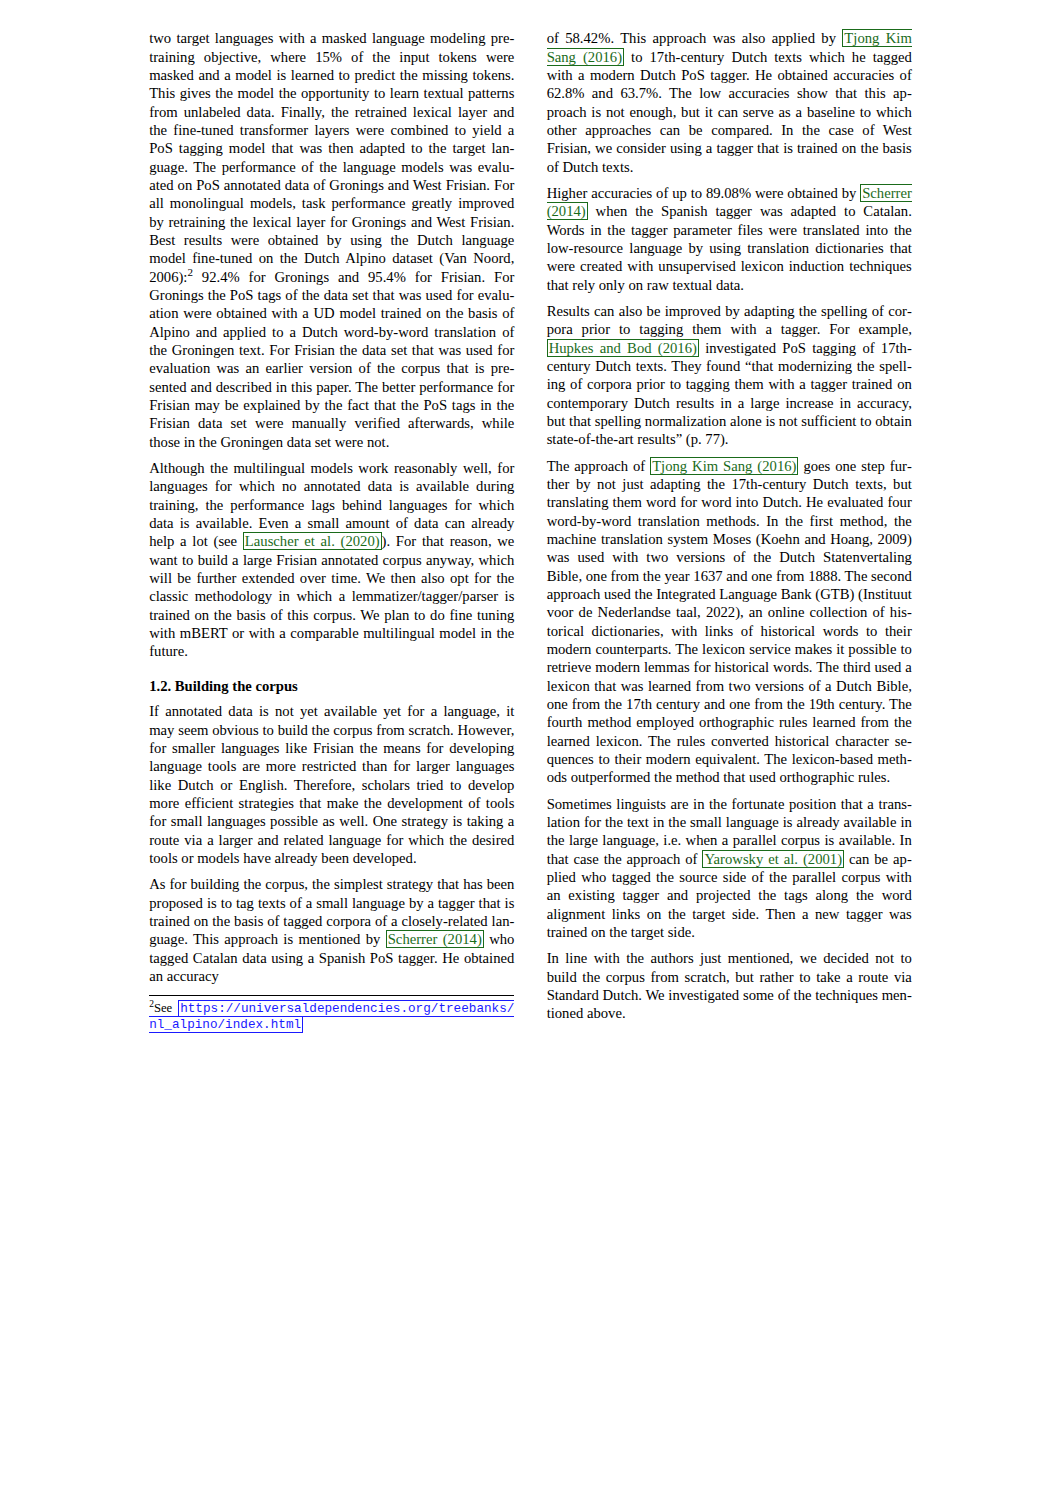two target languages with a masked language modeling pre-training objective, where 15% of the input tokens were masked and a model is learned to predict the missing tokens. This gives the model the opportunity to learn textual patterns from unlabeled data. Finally, the retrained lexical layer and the fine-tuned transformer layers were combined to yield a PoS tagging model that was then adapted to the target language. The performance of the language models was evaluated on PoS annotated data of Gronings and West Frisian. For all monolingual models, task performance greatly improved by retraining the lexical layer for Gronings and West Frisian. Best results were obtained by using the Dutch language model fine-tuned on the Dutch Alpino dataset (Van Noord, 2006):2 92.4% for Gronings and 95.4% for Frisian. For Gronings the PoS tags of the data set that was used for evaluation were obtained with a UD model trained on the basis of Alpino and applied to a Dutch word-by-word translation of the Groningen text. For Frisian the data set that was used for evaluation was an earlier version of the corpus that is presented and described in this paper. The better performance for Frisian may be explained by the fact that the PoS tags in the Frisian data set were manually verified afterwards, while those in the Groningen data set were not.
Although the multilingual models work reasonably well, for languages for which no annotated data is available during training, the performance lags behind languages for which data is available. Even a small amount of data can already help a lot (see Lauscher et al. (2020)). For that reason, we want to build a large Frisian annotated corpus anyway, which will be further extended over time. We then also opt for the classic methodology in which a lemmatizer/tagger/parser is trained on the basis of this corpus. We plan to do fine tuning with mBERT or with a comparable multilingual model in the future.
1.2. Building the corpus
If annotated data is not yet available yet for a language, it may seem obvious to build the corpus from scratch. However, for smaller languages like Frisian the means for developing language tools are more restricted than for larger languages like Dutch or English. Therefore, scholars tried to develop more efficient strategies that make the development of tools for small languages possible as well. One strategy is taking a route via a larger and related language for which the desired tools or models have already been developed.
As for building the corpus, the simplest strategy that has been proposed is to tag texts of a small language by a tagger that is trained on the basis of tagged corpora of a closely-related language. This approach is mentioned by Scherrer (2014) who tagged Catalan data using a Spanish PoS tagger. He obtained an accuracy
2See https://universaldependencies.org/treebanks/nl_alpino/index.html
of 58.42%. This approach was also applied by Tjong Kim Sang (2016) to 17th-century Dutch texts which he tagged with a modern Dutch PoS tagger. He obtained accuracies of 62.8% and 63.7%. The low accuracies show that this approach is not enough, but it can serve as a baseline to which other approaches can be compared. In the case of West Frisian, we consider using a tagger that is trained on the basis of Dutch texts.
Higher accuracies of up to 89.08% were obtained by Scherrer (2014) when the Spanish tagger was adapted to Catalan. Words in the tagger parameter files were translated into the low-resource language by using translation dictionaries that were created with unsupervised lexicon induction techniques that rely only on raw textual data.
Results can also be improved by adapting the spelling of corpora prior to tagging them with a tagger. For example, Hupkes and Bod (2016) investigated PoS tagging of 17th-century Dutch texts. They found “that modernizing the spelling of corpora prior to tagging them with a tagger trained on contemporary Dutch results in a large increase in accuracy, but that spelling normalization alone is not sufficient to obtain state-of-the-art results” (p. 77).
The approach of Tjong Kim Sang (2016) goes one step further by not just adapting the 17th-century Dutch texts, but translating them word for word into Dutch. He evaluated four word-by-word translation methods. In the first method, the machine translation system Moses (Koehn and Hoang, 2009) was used with two versions of the Dutch Statenvertaling Bible, one from the year 1637 and one from 1888. The second approach used the Integrated Language Bank (GTB) (Instituut voor de Nederlandse taal, 2022), an online collection of historical dictionaries, with links of historical words to their modern counterparts. The lexicon service makes it possible to retrieve modern lemmas for historical words. The third used a lexicon that was learned from two versions of a Dutch Bible, one from the 17th century and one from the 19th century. The fourth method employed orthographic rules learned from the learned lexicon. The rules converted historical character sequences to their modern equivalent. The lexicon-based methods outperformed the method that used orthographic rules.
Sometimes linguists are in the fortunate position that a translation for the text in the small language is already available in the large language, i.e. when a parallel corpus is available. In that case the approach of Yarowsky et al. (2001) can be applied who tagged the source side of the parallel corpus with an existing tagger and projected the tags along the word alignment links on the target side. Then a new tagger was trained on the target side.
In line with the authors just mentioned, we decided not to build the corpus from scratch, but rather to take a route via Standard Dutch. We investigated some of the techniques mentioned above.